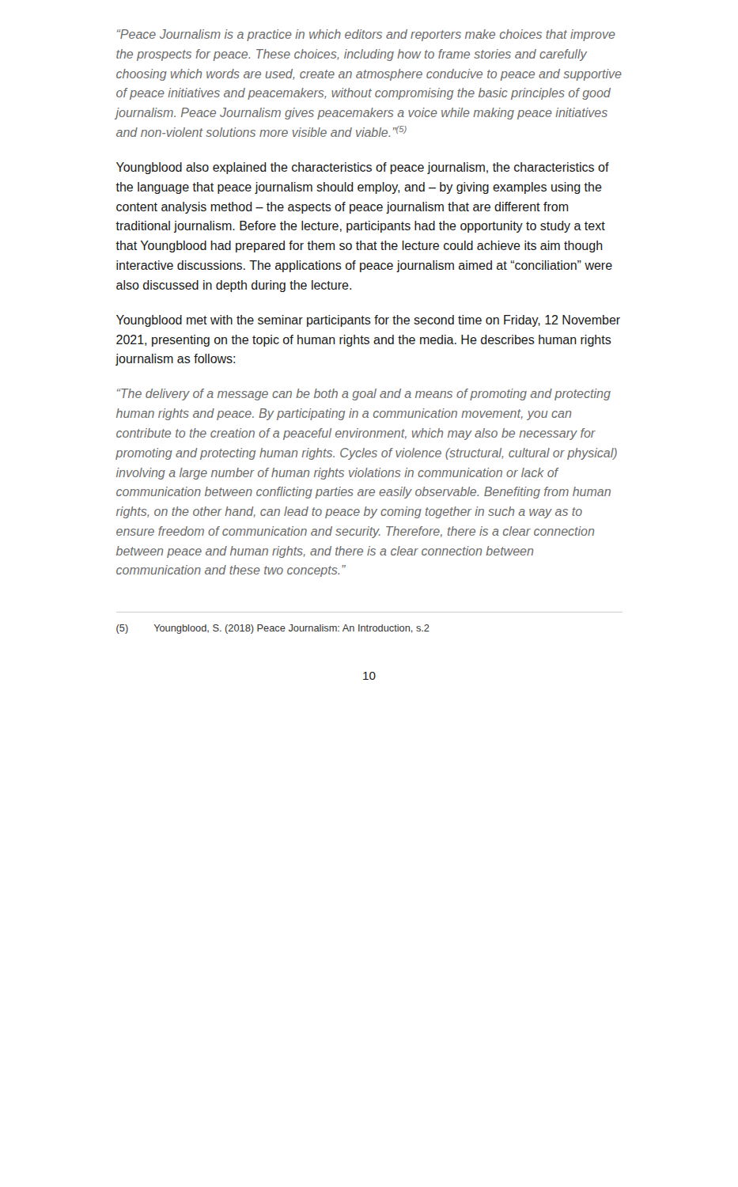“Peace Journalism is a practice in which editors and reporters make choices that improve the prospects for peace. These choices, including how to frame stories and carefully choosing which words are used, create an atmosphere conducive to peace and supportive of peace initiatives and peacemakers, without compromising the basic principles of good journalism. Peace Journalism gives peacemakers a voice while making peace initiatives and non-violent solutions more visible and viable.”(5)
Youngblood also explained the characteristics of peace journalism, the characteristics of the language that peace journalism should employ, and – by giving examples using the content analysis method – the aspects of peace journalism that are different from traditional journalism. Before the lecture, participants had the opportunity to study a text that Youngblood had prepared for them so that the lecture could achieve its aim though interactive discussions. The applications of peace journalism aimed at “conciliation” were also discussed in depth during the lecture.
Youngblood met with the seminar participants for the second time on Friday, 12 November 2021, presenting on the topic of human rights and the media. He describes human rights journalism as follows:
“The delivery of a message can be both a goal and a means of promoting and protecting human rights and peace. By participating in a communication movement, you can contribute to the creation of a peaceful environment, which may also be necessary for promoting and protecting human rights. Cycles of violence (structural, cultural or physical) involving a large number of human rights violations in communication or lack of communication between conflicting parties are easily observable. Benefiting from human rights, on the other hand, can lead to peace by coming together in such a way as to ensure freedom of communication and security. Therefore, there is a clear connection between peace and human rights, and there is a clear connection between communication and these two concepts.”
(5) Youngblood, S. (2018) Peace Journalism: An Introduction, s.2
10